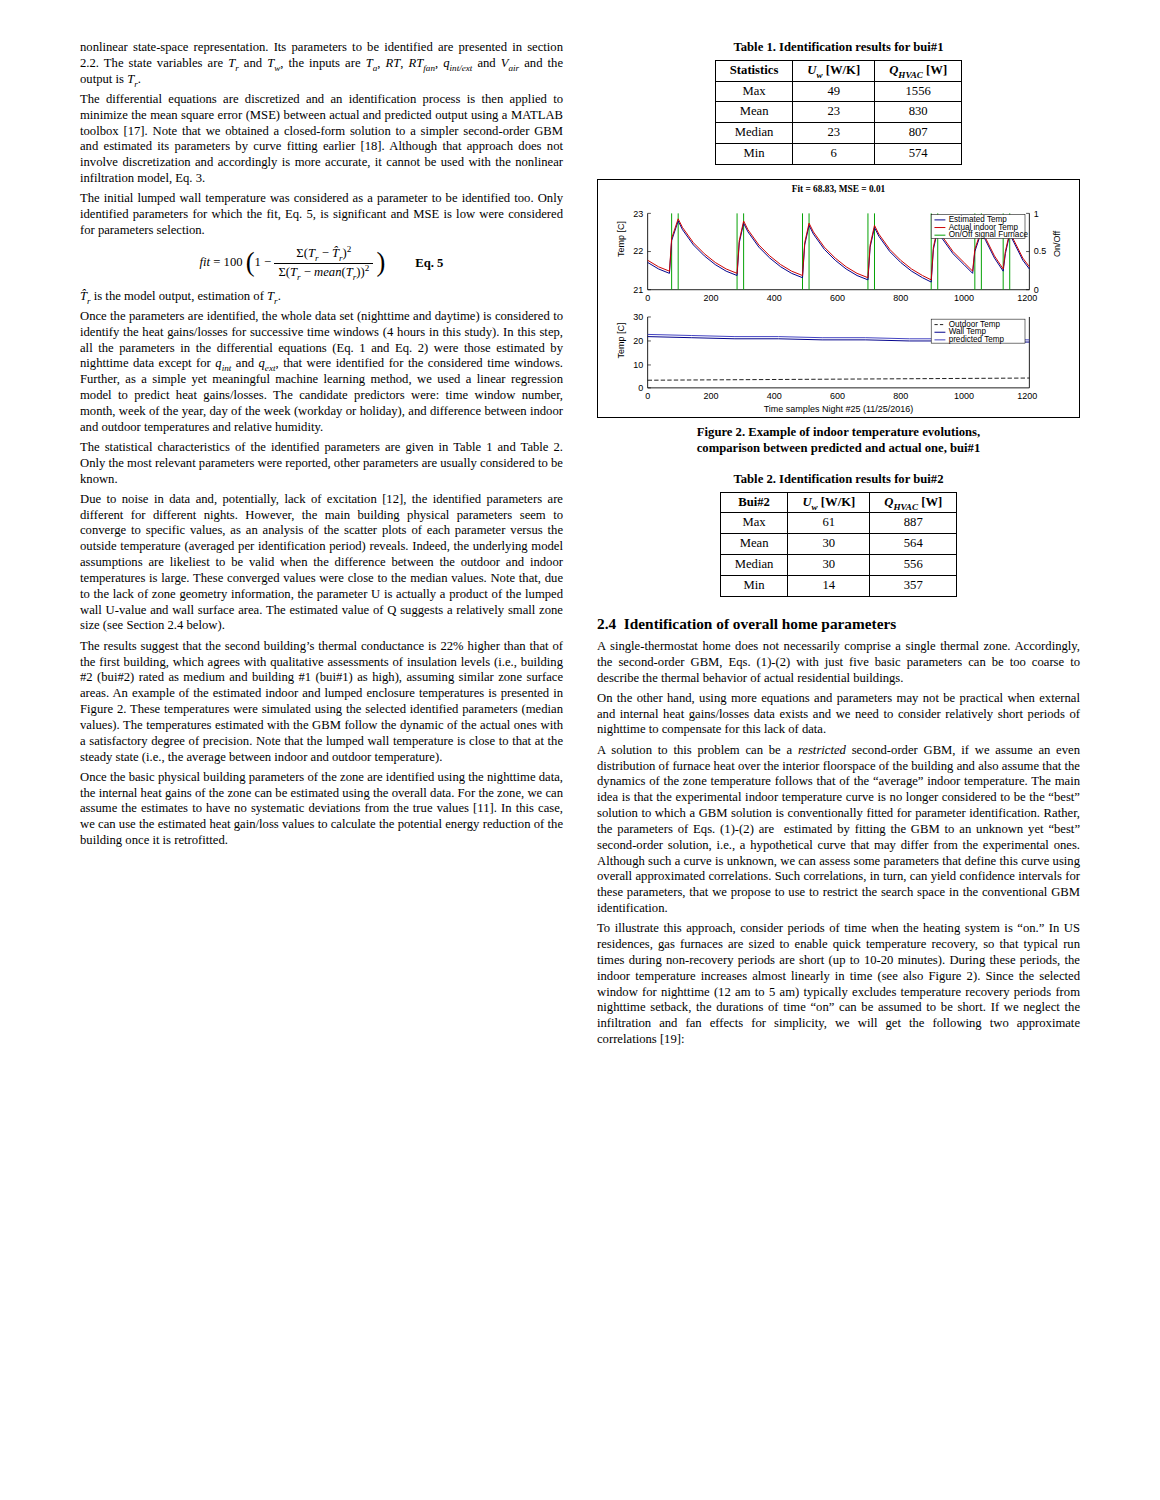nonlinear state-space representation. Its parameters to be identified are presented in section 2.2. The state variables are Tr and Tw, the inputs are Ta, RT, RTfan, qint/ext and Vair and the output is Tr.
The differential equations are discretized and an identification process is then applied to minimize the mean square error (MSE) between actual and predicted output using a MATLAB toolbox [17]. Note that we obtained a closed-form solution to a simpler second-order GBM and estimated its parameters by curve fitting earlier [18]. Although that approach does not involve discretization and accordingly is more accurate, it cannot be used with the nonlinear infiltration model, Eq. 3.
The initial lumped wall temperature was considered as a parameter to be identified too. Only identified parameters for which the fit, Eq. 5, is significant and MSE is low were considered for parameters selection.
fit = 100 (1 − Σ(Tr − T̂r)2 Σ(Tr − mean(Tr))2 ) Eq. 5
T̂r is the model output, estimation of Tr.
Once the parameters are identified, the whole data set (nighttime and daytime) is considered to identify the heat gains/losses for successive time windows (4 hours in this study). In this step, all the parameters in the differential equations (Eq. 1 and Eq. 2) were those estimated by nighttime data except for qint and qext, that were identified for the considered time windows. Further, as a simple yet meaningful machine learning method, we used a linear regression model to predict heat gains/losses. The candidate predictors were: time window number, month, week of the year, day of the week (workday or holiday), and difference between indoor and outdoor temperatures and relative humidity.
The statistical characteristics of the identified parameters are given in Table 1 and Table 2. Only the most relevant parameters were reported, other parameters are usually considered to be known.
Due to noise in data and, potentially, lack of excitation [12], the identified parameters are different for different nights. However, the main building physical parameters seem to converge to specific values, as an analysis of the scatter plots of each parameter versus the outside temperature (averaged per identification period) reveals. Indeed, the underlying model assumptions are likeliest to be valid when the difference between the outdoor and indoor temperatures is large. These converged values were close to the median values. Note that, due to the lack of zone geometry information, the parameter U is actually a product of the lumped wall U-value and wall surface area. The estimated value of Q suggests a relatively small zone size (see Section 2.4 below).
The results suggest that the second building’s thermal conductance is 22% higher than that of the first building, which agrees with qualitative assessments of insulation levels (i.e., building #2 (bui#2) rated as medium and building #1 (bui#1) as high), assuming similar zone surface areas. An example of the estimated indoor and lumped enclosure temperatures is presented in Figure 2. These temperatures were simulated using the selected identified parameters (median values). The temperatures estimated with the GBM follow the dynamic of the actual ones with a satisfactory degree of precision. Note that the lumped wall temperature is close to that at the steady state (i.e., the average between indoor and outdoor temperature).
Once the basic physical building parameters of the zone are identified using the nighttime data, the internal heat gains of the zone can be estimated using the overall data. For the zone, we can assume the estimates to have no systematic deviations from the true values [11]. In this case, we can use the estimated heat gain/loss values to calculate the potential energy reduction of the building once it is retrofitted.
Table 1. Identification results for bui#1
| Statistics | U w [W/K] | Q HVAC [W] |
| --- | --- | --- |
| Max | 49 | 1556 |
| Mean | 23 | 830 |
| Median | 23 | 807 |
| Min | 6 | 574 |
Fit = 68.83, MSE = 0.01
23 22 21 1 0.5 0 0 200 400 600 800 1000 1200 Temp [C] On/Off Estimated Temp Actual indoor Temp On/Off signal Furnace 30 20 10 0 0 200 400 600 800 1000 1200 Temp [C] Outdoor Temp Wall Temp predicted Temp Time samples Night #25 (11/25/2016)
Figure 2. Example of indoor temperature evolutions,
comparison between predicted and actual one, bui#1
Table 2. Identification results for bui#2
| Bui#2 | U w [W/K] | Q HVAC [W] |
| --- | --- | --- |
| Max | 61 | 887 |
| Mean | 30 | 564 |
| Median | 30 | 556 |
| Min | 14 | 357 |
2.4 Identification of overall home parameters
A single-thermostat home does not necessarily comprise a single thermal zone. Accordingly, the second-order GBM, Eqs. (1)-(2) with just five basic parameters can be too coarse to describe the thermal behavior of actual residential buildings.
On the other hand, using more equations and parameters may not be practical when external and internal heat gains/losses data exists and we need to consider relatively short periods of nighttime to compensate for this lack of data.
A solution to this problem can be a restricted second-order GBM, if we assume an even distribution of furnace heat over the interior floorspace of the building and also assume that the dynamics of the zone temperature follows that of the “average” indoor temperature. The main idea is that the experimental indoor temperature curve is no longer considered to be the “best” solution to which a GBM solution is conventionally fitted for parameter identification. Rather, the parameters of Eqs. (1)-(2) are estimated by fitting the GBM to an unknown yet “best” second-order solution, i.e., a hypothetical curve that may differ from the experimental ones. Although such a curve is unknown, we can assess some parameters that define this curve using overall approximated correlations. Such correlations, in turn, can yield confidence intervals for these parameters, that we propose to use to restrict the search space in the conventional GBM identification.
To illustrate this approach, consider periods of time when the heating system is “on.” In US residences, gas furnaces are sized to enable quick temperature recovery, so that typical run times during non-recovery periods are short (up to 10-20 minutes). During these periods, the indoor temperature increases almost linearly in time (see also Figure 2). Since the selected window for nighttime (12 am to 5 am) typically excludes temperature recovery periods from nighttime setback, the durations of time “on” can be assumed to be short. If we neglect the infiltration and fan effects for simplicity, we will get the following two approximate correlations [19]: